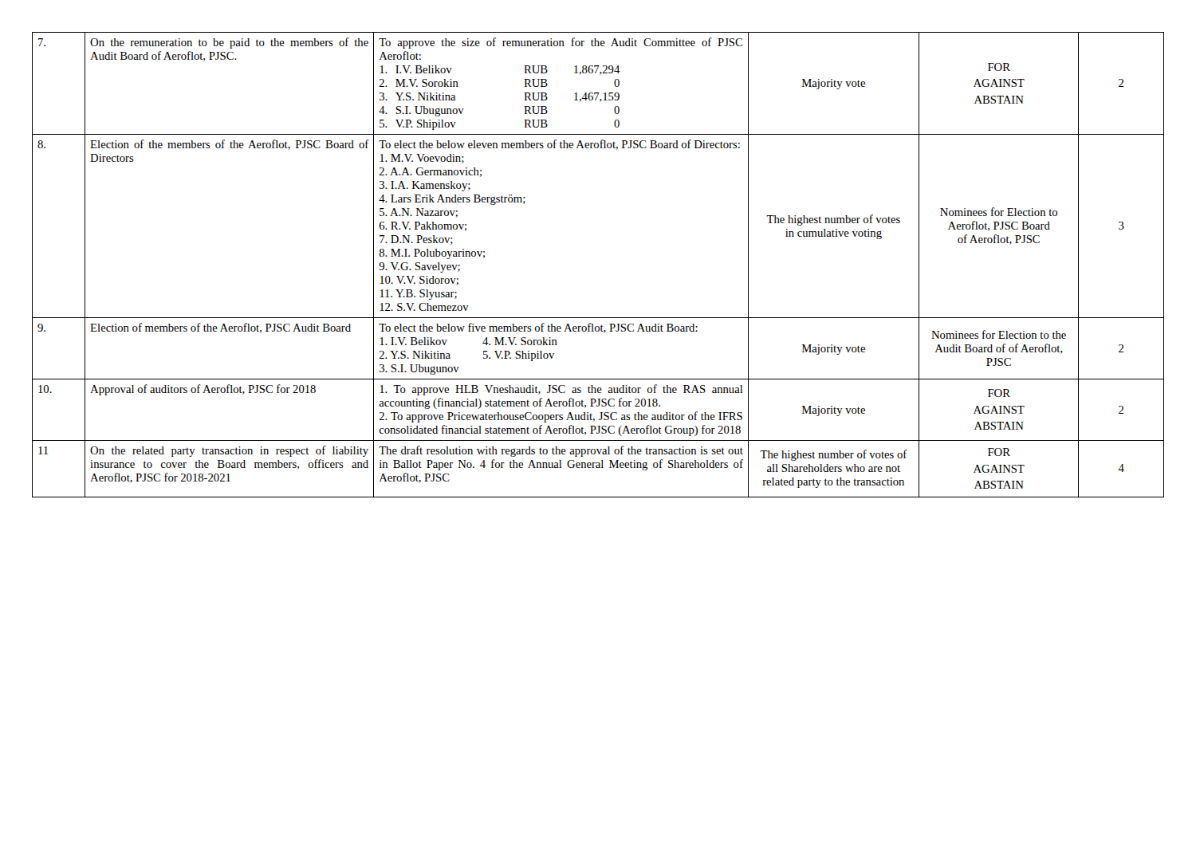| 7. | On the remuneration to be paid to the members of the Audit Board of Aeroflot, PJSC. | To approve the size of remuneration for the Audit Committee of PJSC Aeroflot: 1. I.V. Belikov RUB 1,867,294 2. M.V. Sorokin RUB 0 3. Y.S. Nikitina RUB 1,467,159 4. S.I. Ubugunov RUB 0 5. V.P. Shipilov RUB 0 | Majority vote | FOR AGAINST ABSTAIN | 2 |
| 8. | Election of the members of the Aeroflot, PJSC Board of Directors | To elect the below eleven members of the Aeroflot, PJSC Board of Directors: 1. M.V. Voevodin; 2. A.A. Germanovich; 3. I.A. Kamenskoy; 4. Lars Erik Anders Bergström; 5. A.N. Nazarov; 6. R.V. Pakhomov; 7. D.N. Peskov; 8. M.I. Poluboyarinov; 9. V.G. Savelyev; 10. V.V. Sidorov; 11. Y.B. Slyusar; 12. S.V. Chemezov | The highest number of votes in cumulative voting | Nominees for Election to Aeroflot, PJSC Board of Aeroflot, PJSC | 3 |
| 9. | Election of members of the Aeroflot, PJSC Audit Board | To elect the below five members of the Aeroflot, PJSC Audit Board: 1. I.V. Belikov 2. Y.S. Nikitina 3. S.I. Ubugunov 4. M.V. Sorokin 5. V.P. Shipilov | Majority vote | Nominees for Election to the Audit Board of of Aeroflot, PJSC | 2 |
| 10. | Approval of auditors of Aeroflot, PJSC for 2018 | 1. To approve HLB Vneshaudit, JSC as the auditor of the RAS annual accounting (financial) statement of Aeroflot, PJSC for 2018. 2. To approve PricewaterhouseCoopers Audit, JSC as the auditor of the IFRS consolidated financial statement of Aeroflot, PJSC (Aeroflot Group) for 2018 | Majority vote | FOR AGAINST ABSTAIN | 2 |
| 11 | On the related party transaction in respect of liability insurance to cover the Board members, officers and Aeroflot, PJSC for 2018-2021 | The draft resolution with regards to the approval of the transaction is set out in Ballot Paper No. 4 for the Annual General Meeting of Shareholders of Aeroflot, PJSC | The highest number of votes of all Shareholders who are not related party to the transaction | FOR AGAINST ABSTAIN | 4 |